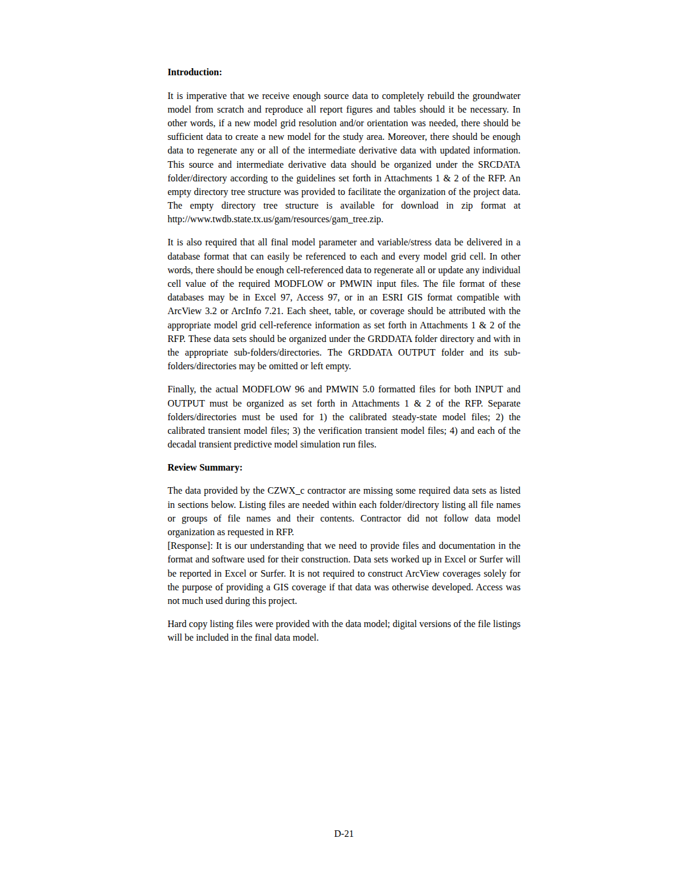Introduction:
It is imperative that we receive enough source data to completely rebuild the groundwater model from scratch and reproduce all report figures and tables should it be necessary. In other words, if a new model grid resolution and/or orientation was needed, there should be sufficient data to create a new model for the study area. Moreover, there should be enough data to regenerate any or all of the intermediate derivative data with updated information. This source and intermediate derivative data should be organized under the SRCDATA folder/directory according to the guidelines set forth in Attachments 1 & 2 of the RFP. An empty directory tree structure was provided to facilitate the organization of the project data. The empty directory tree structure is available for download in zip format at http://www.twdb.state.tx.us/gam/resources/gam_tree.zip.
It is also required that all final model parameter and variable/stress data be delivered in a database format that can easily be referenced to each and every model grid cell. In other words, there should be enough cell-referenced data to regenerate all or update any individual cell value of the required MODFLOW or PMWIN input files. The file format of these databases may be in Excel 97, Access 97, or in an ESRI GIS format compatible with ArcView 3.2 or ArcInfo 7.21. Each sheet, table, or coverage should be attributed with the appropriate model grid cell-reference information as set forth in Attachments 1 & 2 of the RFP. These data sets should be organized under the GRDDATA folder directory and with in the appropriate sub-folders/directories. The GRDDATA OUTPUT folder and its sub-folders/directories may be omitted or left empty.
Finally, the actual MODFLOW 96 and PMWIN 5.0 formatted files for both INPUT and OUTPUT must be organized as set forth in Attachments 1 & 2 of the RFP. Separate folders/directories must be used for 1) the calibrated steady-state model files; 2) the calibrated transient model files; 3) the verification transient model files; 4) and each of the decadal transient predictive model simulation run files.
Review Summary:
The data provided by the CZWX_c contractor are missing some required data sets as listed in sections below. Listing files are needed within each folder/directory listing all file names or groups of file names and their contents. Contractor did not follow data model organization as requested in RFP.
[Response]: It is our understanding that we need to provide files and documentation in the format and software used for their construction. Data sets worked up in Excel or Surfer will be reported in Excel or Surfer. It is not required to construct ArcView coverages solely for the purpose of providing a GIS coverage if that data was otherwise developed. Access was not much used during this project.
Hard copy listing files were provided with the data model; digital versions of the file listings will be included in the final data model.
D-21